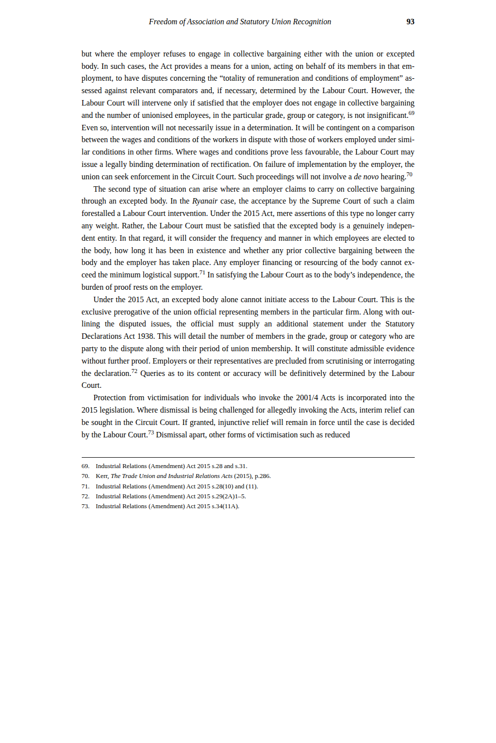Freedom of Association and Statutory Union Recognition 93
but where the employer refuses to engage in collective bargaining either with the union or excepted body. In such cases, the Act provides a means for a union, acting on behalf of its members in that employment, to have disputes concerning the “totality of remuneration and conditions of employment” assessed against relevant comparators and, if necessary, determined by the Labour Court. However, the Labour Court will intervene only if satisfied that the employer does not engage in collective bargaining and the number of unionised employees, in the particular grade, group or category, is not insignificant.69 Even so, intervention will not necessarily issue in a determination. It will be contingent on a comparison between the wages and conditions of the workers in dispute with those of workers employed under similar conditions in other firms. Where wages and conditions prove less favourable, the Labour Court may issue a legally binding determination of rectification. On failure of implementation by the employer, the union can seek enforcement in the Circuit Court. Such proceedings will not involve a de novo hearing.70
The second type of situation can arise where an employer claims to carry on collective bargaining through an excepted body. In the Ryanair case, the acceptance by the Supreme Court of such a claim forestalled a Labour Court intervention. Under the 2015 Act, mere assertions of this type no longer carry any weight. Rather, the Labour Court must be satisfied that the excepted body is a genuinely independent entity. In that regard, it will consider the frequency and manner in which employees are elected to the body, how long it has been in existence and whether any prior collective bargaining between the body and the employer has taken place. Any employer financing or resourcing of the body cannot exceed the minimum logistical support.71 In satisfying the Labour Court as to the body’s independence, the burden of proof rests on the employer.
Under the 2015 Act, an excepted body alone cannot initiate access to the Labour Court. This is the exclusive prerogative of the union official representing members in the particular firm. Along with outlining the disputed issues, the official must supply an additional statement under the Statutory Declarations Act 1938. This will detail the number of members in the grade, group or category who are party to the dispute along with their period of union membership. It will constitute admissible evidence without further proof. Employers or their representatives are precluded from scrutinising or interrogating the declaration.72 Queries as to its content or accuracy will be definitively determined by the Labour Court.
Protection from victimisation for individuals who invoke the 2001/4 Acts is incorporated into the 2015 legislation. Where dismissal is being challenged for allegedly invoking the Acts, interim relief can be sought in the Circuit Court. If granted, injunctive relief will remain in force until the case is decided by the Labour Court.73 Dismissal apart, other forms of victimisation such as reduced
69. Industrial Relations (Amendment) Act 2015 s.28 and s.31.
70. Kerr, The Trade Union and Industrial Relations Acts (2015), p.286.
71. Industrial Relations (Amendment) Act 2015 s.28(10) and (11).
72. Industrial Relations (Amendment) Act 2015 s.29(2A)1–5.
73. Industrial Relations (Amendment) Act 2015 s.34(11A).